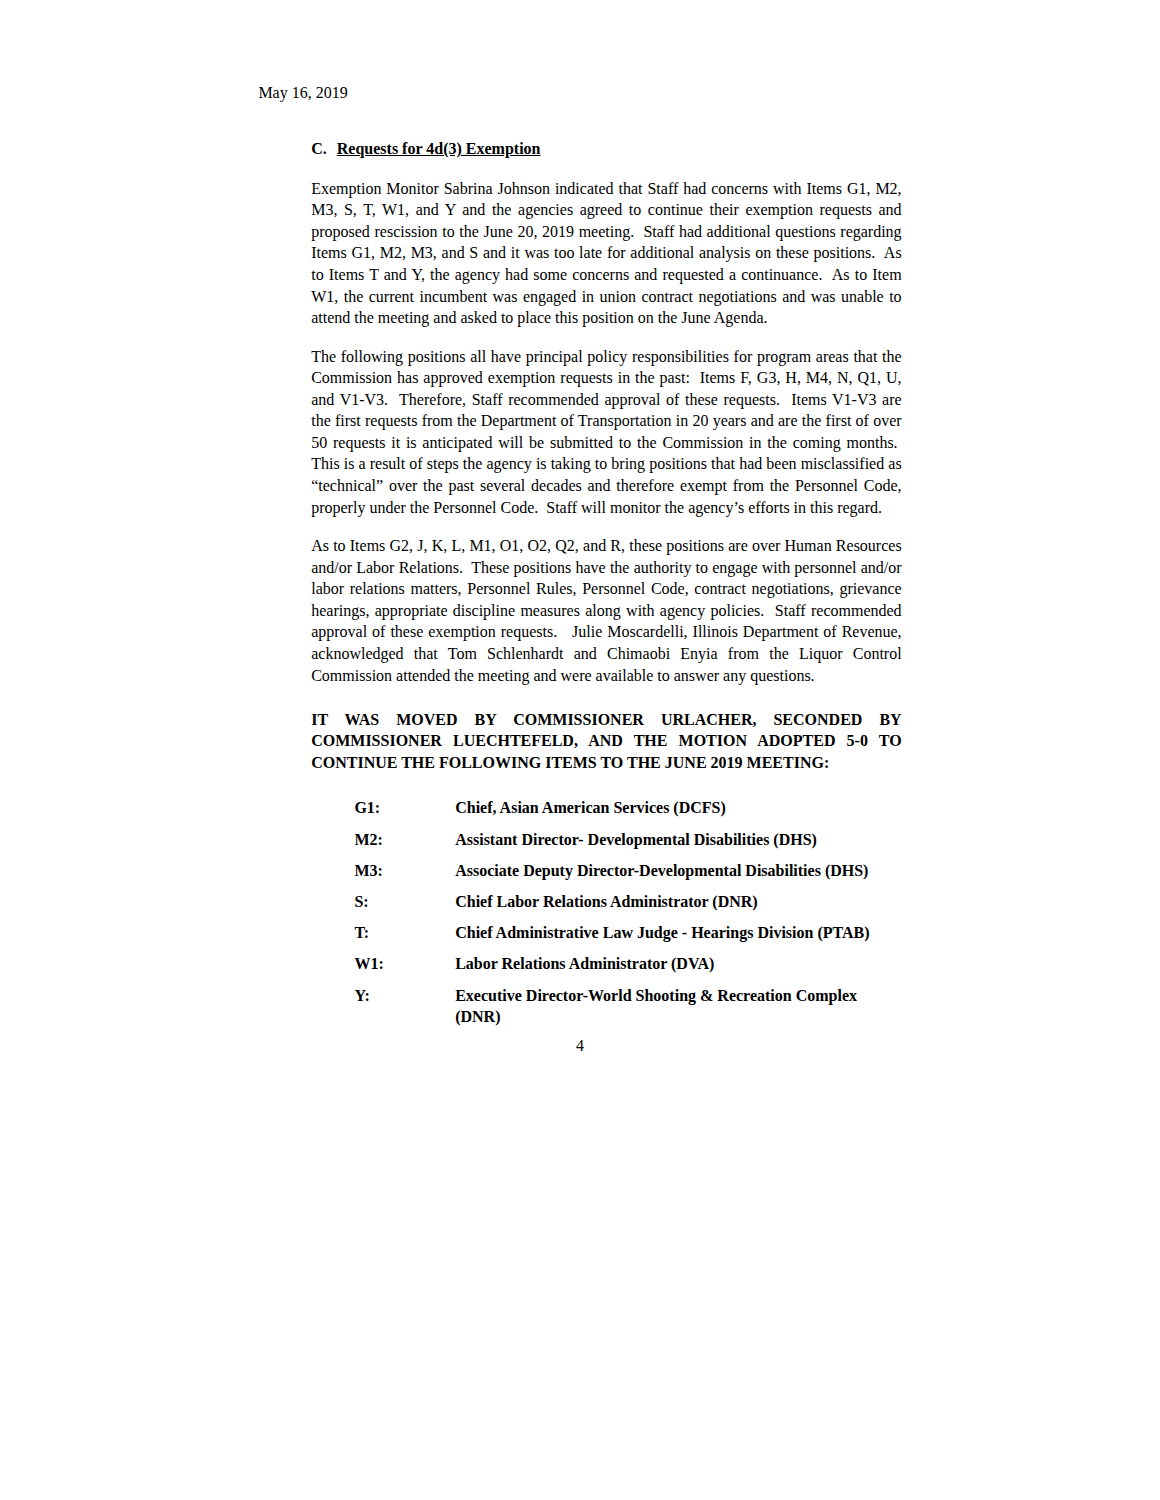May 16, 2019
C. Requests for 4d(3) Exemption
Exemption Monitor Sabrina Johnson indicated that Staff had concerns with Items G1, M2, M3, S, T, W1, and Y and the agencies agreed to continue their exemption requests and proposed rescission to the June 20, 2019 meeting. Staff had additional questions regarding Items G1, M2, M3, and S and it was too late for additional analysis on these positions. As to Items T and Y, the agency had some concerns and requested a continuance. As to Item W1, the current incumbent was engaged in union contract negotiations and was unable to attend the meeting and asked to place this position on the June Agenda.
The following positions all have principal policy responsibilities for program areas that the Commission has approved exemption requests in the past: Items F, G3, H, M4, N, Q1, U, and V1-V3. Therefore, Staff recommended approval of these requests. Items V1-V3 are the first requests from the Department of Transportation in 20 years and are the first of over 50 requests it is anticipated will be submitted to the Commission in the coming months. This is a result of steps the agency is taking to bring positions that had been misclassified as “technical” over the past several decades and therefore exempt from the Personnel Code, properly under the Personnel Code. Staff will monitor the agency’s efforts in this regard.
As to Items G2, J, K, L, M1, O1, O2, Q2, and R, these positions are over Human Resources and/or Labor Relations. These positions have the authority to engage with personnel and/or labor relations matters, Personnel Rules, Personnel Code, contract negotiations, grievance hearings, appropriate discipline measures along with agency policies. Staff recommended approval of these exemption requests. Julie Moscardelli, Illinois Department of Revenue, acknowledged that Tom Schlenhardt and Chimaobi Enyia from the Liquor Control Commission attended the meeting and were available to answer any questions.
IT WAS MOVED BY COMMISSIONER URLACHER, SECONDED BY COMMISSIONER LUECHTEFELD, AND THE MOTION ADOPTED 5-0 TO CONTINUE THE FOLLOWING ITEMS TO THE JUNE 2019 MEETING:
| G1: | Chief, Asian American Services (DCFS) |
| M2: | Assistant Director- Developmental Disabilities (DHS) |
| M3: | Associate Deputy Director-Developmental Disabilities (DHS) |
| S: | Chief Labor Relations Administrator (DNR) |
| T: | Chief Administrative Law Judge - Hearings Division (PTAB) |
| W1: | Labor Relations Administrator (DVA) |
| Y: | Executive Director-World Shooting & Recreation Complex (DNR) |
4